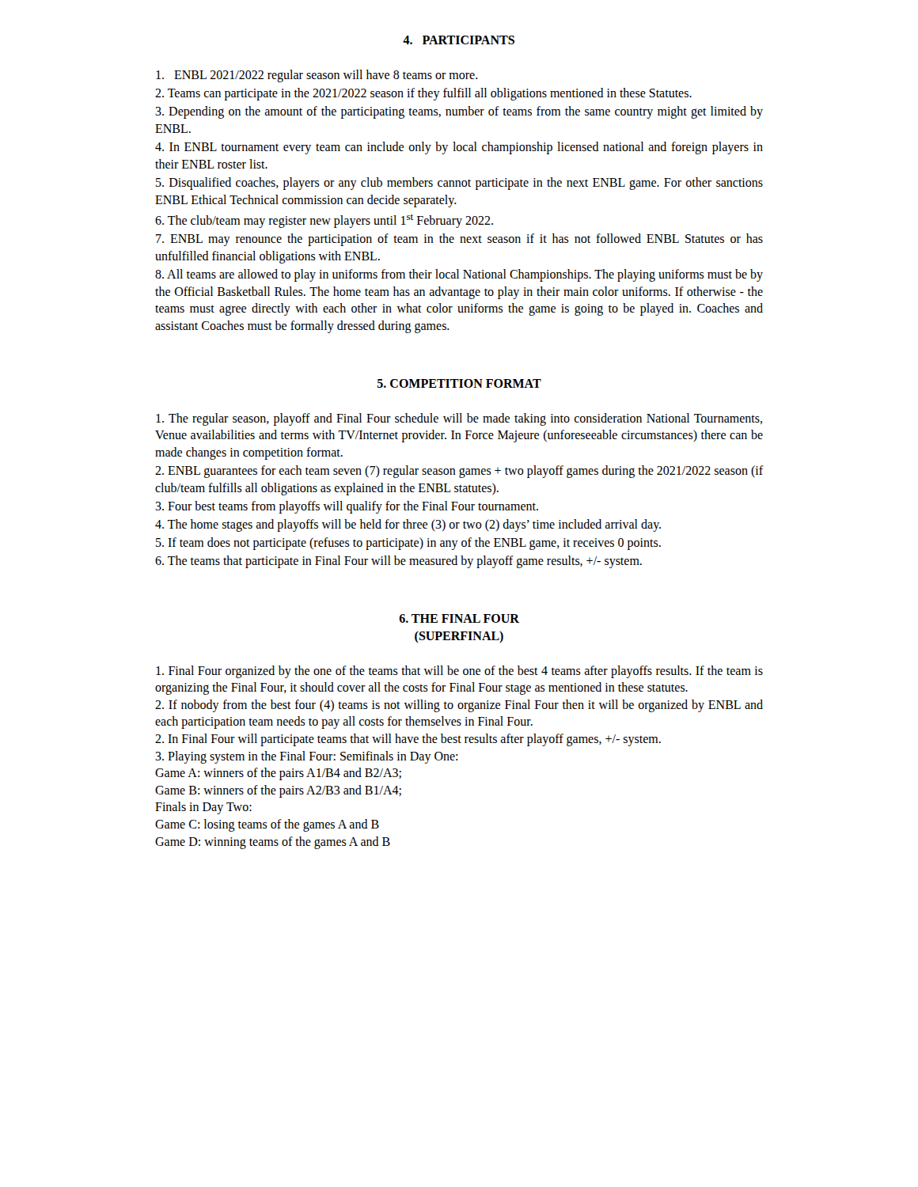4. Participants
1. ENBL 2021/2022 regular season will have 8 teams or more.
2. Teams can participate in the 2021/2022 season if they fulfill all obligations mentioned in these Statutes.
3. Depending on the amount of the participating teams, number of teams from the same country might get limited by ENBL.
4. In ENBL tournament every team can include only by local championship licensed national and foreign players in their ENBL roster list.
5. Disqualified coaches, players or any club members cannot participate in the next ENBL game. For other sanctions ENBL Ethical Technical commission can decide separately.
6. The club/team may register new players until 1st February 2022.
7. ENBL may renounce the participation of team in the next season if it has not followed ENBL Statutes or has unfulfilled financial obligations with ENBL.
8. All teams are allowed to play in uniforms from their local National Championships. The playing uniforms must be by the Official Basketball Rules. The home team has an advantage to play in their main color uniforms. If otherwise - the teams must agree directly with each other in what color uniforms the game is going to be played in. Coaches and assistant Coaches must be formally dressed during games.
5. Competition Format
1. The regular season, playoff and Final Four schedule will be made taking into consideration National Tournaments, Venue availabilities and terms with TV/Internet provider. In Force Majeure (unforeseeable circumstances) there can be made changes in competition format.
2. ENBL guarantees for each team seven (7) regular season games + two playoff games during the 2021/2022 season (if club/team fulfills all obligations as explained in the ENBL statutes).
3. Four best teams from playoffs will qualify for the Final Four tournament.
4. The home stages and playoffs will be held for three (3) or two (2) days’ time included arrival day.
5. If team does not participate (refuses to participate) in any of the ENBL game, it receives 0 points.
6. The teams that participate in Final Four will be measured by playoff game results, +/- system.
6. The Final Four(Superfinal)
1. Final Four organized by the one of the teams that will be one of the best 4 teams after playoffs results. If the team is organizing the Final Four, it should cover all the costs for Final Four stage as mentioned in these statutes.
2. If nobody from the best four (4) teams is not willing to organize Final Four then it will be organized by ENBL and each participation team needs to pay all costs for themselves in Final Four.
2. In Final Four will participate teams that will have the best results after playoff games, +/- system.
3. Playing system in the Final Four: Semifinals in Day One:
Game A: winners of the pairs A1/B4 and B2/A3;
Game B: winners of the pairs A2/B3 and B1/A4;
Finals in Day Two:
Game C: losing teams of the games A and B
Game D: winning teams of the games A and B